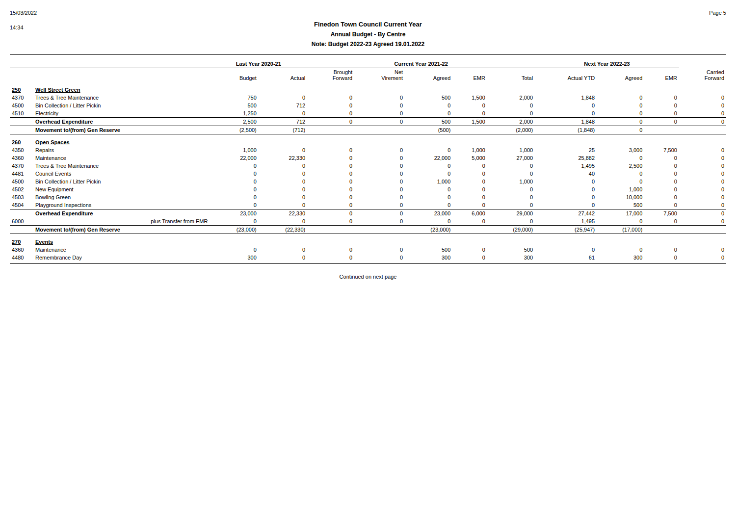15/03/2022
Page 5
14:34
Finedon Town Council Current Year
Annual Budget - By Centre
Note: Budget 2022-23 Agreed 19.01.2022
| | | Last Year 2020-21 | Current Year 2021-22 | Next Year 2022-23 |
| --- | --- | --- | --- | --- |
| | | Budget | Actual | Brought Forward | Net Virement | Agreed | EMR | Total | Actual YTD | Agreed | EMR | Carried Forward |
| 250 | Well Street Green |
| 4370 | Trees & Tree Maintenance | 750 | 0 | 0 | 0 | 500 | 1,500 | 2,000 | 1,848 | 0 | 0 | 0 |
| 4500 | Bin Collection / Litter Pickin | 500 | 712 | 0 | 0 | 0 | 0 | 0 | 0 | 0 | 0 | 0 |
| 4510 | Electricity | 1,250 | 0 | 0 | 0 | 0 | 0 | 0 | 0 | 0 | 0 | 0 |
| | Overhead Expenditure | 2,500 | 712 | 0 | 0 | 500 | 1,500 | 2,000 | 1,848 | 0 | 0 | 0 |
| | Movement to/(from) Gen Reserve | (2,500) | (712) | | | (500) | | (2,000) | (1,848) | 0 | | |
| 260 | Open Spaces |
| 4350 | Repairs | 1,000 | 0 | 0 | 0 | 0 | 1,000 | 1,000 | 25 | 3,000 | 7,500 | 0 |
| 4360 | Maintenance | 22,000 | 22,330 | 0 | 0 | 22,000 | 5,000 | 27,000 | 25,882 | 0 | 0 | 0 |
| 4370 | Trees & Tree Maintenance | 0 | 0 | 0 | 0 | 0 | 0 | 0 | 1,495 | 2,500 | 0 | 0 |
| 4481 | Council Events | 0 | 0 | 0 | 0 | 0 | 0 | 0 | 40 | 0 | 0 | 0 |
| 4500 | Bin Collection / Litter Pickin | 0 | 0 | 0 | 0 | 1,000 | 0 | 1,000 | 0 | 0 | 0 | 0 |
| 4502 | New Equipment | 0 | 0 | 0 | 0 | 0 | 0 | 0 | 0 | 1,000 | 0 | 0 |
| 4503 | Bowling Green | 0 | 0 | 0 | 0 | 0 | 0 | 0 | 0 | 10,000 | 0 | 0 |
| 4504 | Playground Inspections | 0 | 0 | 0 | 0 | 0 | 0 | 0 | 0 | 500 | 0 | 0 |
| | Overhead Expenditure | 23,000 | 22,330 | 0 | 0 | 23,000 | 6,000 | 29,000 | 27,442 | 17,000 | 7,500 | 0 |
| 6000 | plus Transfer from EMR | 0 | 0 | 0 | 0 | 0 | 0 | 0 | 1,495 | 0 | 0 | 0 |
| | Movement to/(from) Gen Reserve | (23,000) | (22,330) | | | (23,000) | | (29,000) | (25,947) | (17,000) | | |
| 270 | Events |
| 4360 | Maintenance | 0 | 0 | 0 | 0 | 500 | 0 | 500 | 0 | 0 | 0 | 0 |
| 4480 | Remembrance Day | 300 | 0 | 0 | 0 | 300 | 0 | 300 | 61 | 300 | 0 | 0 |
Continued on next page